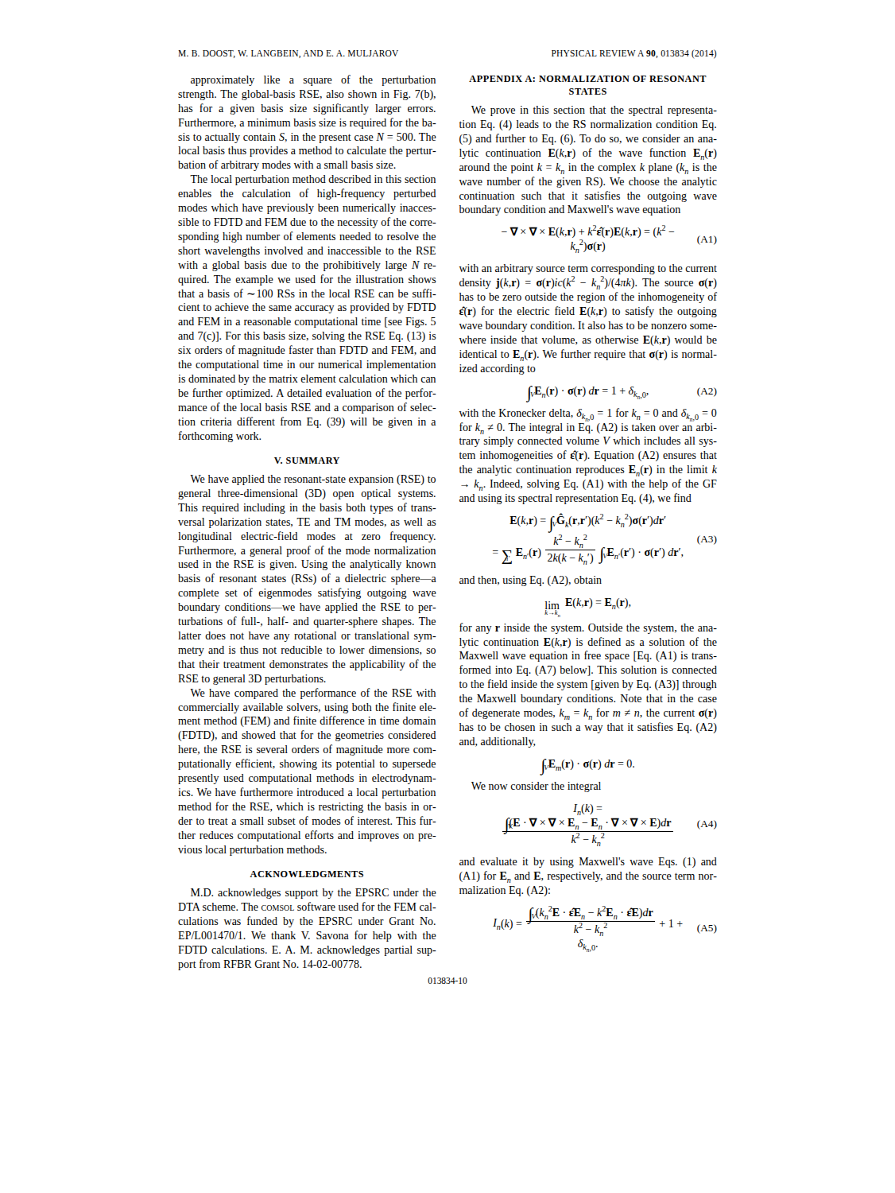M. B. Doost, W. Langbein, and E. A. Muljarov
Physical Review A 90, 013834 (2014)
approximately like a square of the perturbation strength. The global-basis RSE, also shown in Fig. 7(b), has for a given basis size significantly larger errors. Furthermore, a minimum basis size is required for the basis to actually contain S, in the present case N = 500. The local basis thus provides a method to calculate the perturbation of arbitrary modes with a small basis size.
The local perturbation method described in this section enables the calculation of high-frequency perturbed modes which have previously been numerically inaccessible to FDTD and FEM due to the necessity of the corresponding high number of elements needed to resolve the short wavelengths involved and inaccessible to the RSE with a global basis due to the prohibitively large N required. The example we used for the illustration shows that a basis of ∼100 RSs in the local RSE can be sufficient to achieve the same accuracy as provided by FDTD and FEM in a reasonable computational time [see Figs. 5 and 7(c)]. For this basis size, solving the RSE Eq. (13) is six orders of magnitude faster than FDTD and FEM, and the computational time in our numerical implementation is dominated by the matrix element calculation which can be further optimized. A detailed evaluation of the performance of the local basis RSE and a comparison of selection criteria different from Eq. (39) will be given in a forthcoming work.
V. Summary
We have applied the resonant-state expansion (RSE) to general three-dimensional (3D) open optical systems. This required including in the basis both types of transversal polarization states, TE and TM modes, as well as longitudinal electric-field modes at zero frequency. Furthermore, a general proof of the mode normalization used in the RSE is given. Using the analytically known basis of resonant states (RSs) of a dielectric sphere—a complete set of eigenmodes satisfying outgoing wave boundary conditions—we have applied the RSE to perturbations of full-, half- and quarter-sphere shapes. The latter does not have any rotational or translational symmetry and is thus not reducible to lower dimensions, so that their treatment demonstrates the applicability of the RSE to general 3D perturbations.
We have compared the performance of the RSE with commercially available solvers, using both the finite element method (FEM) and finite difference in time domain (FDTD), and showed that for the geometries considered here, the RSE is several orders of magnitude more computationally efficient, showing its potential to supersede presently used computational methods in electrodynamics. We have furthermore introduced a local perturbation method for the RSE, which is restricting the basis in order to treat a small subset of modes of interest. This further reduces computational efforts and improves on previous local perturbation methods.
Acknowledgments
M.D. acknowledges support by the EPSRC under the DTA scheme. The comsol software used for the FEM calculations was funded by the EPSRC under Grant No. EP/L001470/1. We thank V. Savona for help with the FDTD calculations. E. A. M. acknowledges partial support from RFBR Grant No. 14-02-00778.
Appendix A: Normalization of resonant states
We prove in this section that the spectral representation Eq. (4) leads to the RS normalization condition Eq. (5) and further to Eq. (6). To do so, we consider an analytic continuation E(k,r) of the wave function En(r) around the point k = kn in the complex k plane (kn is the wave number of the given RS). We choose the analytic continuation such that it satisfies the outgoing wave boundary condition and Maxwell's wave equation
− ∇ × ∇ × E(k,r) + k2ε̂(r)E(k,r) = (k2 − kn2)σ(r) (A1)
with an arbitrary source term corresponding to the current density j(k,r) = σ(r)ic(k2 − kn2)/(4πk). The source σ(r) has to be zero outside the region of the inhomogeneity of ε̂(r) for the electric field E(k,r) to satisfy the outgoing wave boundary condition. It also has to be nonzero somewhere inside that volume, as otherwise E(k,r) would be identical to En(r). We further require that σ(r) is normalized according to
∫V En(r) · σ(r) dr = 1 + δkn,0, (A2)
with the Kronecker delta, δkn,0 = 1 for kn = 0 and δkn,0 = 0 for kn ≠ 0. The integral in Eq. (A2) is taken over an arbitrary simply connected volume V which includes all system inhomogeneities of ε̂(r). Equation (A2) ensures that the analytic continuation reproduces En(r) in the limit k → kn. Indeed, solving Eq. (A1) with the help of the GF and using its spectral representation Eq. (4), we find
E(k,r) = ∫V Ĝk(r,r′)(k2 − kn2)σ(r′)dr′ = ∑n′ En′(r) k2 − kn22k(k − kn′) ∫V En′(r′) · σ(r′) dr′, (A3)
and then, using Eq. (A2), obtain
limk→kn E(k,r) = En(r),
for any r inside the system. Outside the system, the analytic continuation E(k,r) is defined as a solution of the Maxwell wave equation in free space [Eq. (A1) is transformed into Eq. (A7) below]. This solution is connected to the field inside the system [given by Eq. (A3)] through the Maxwell boundary conditions. Note that in the case of degenerate modes, km = kn for m ≠ n, the current σ(r) has to be chosen in such a way that it satisfies Eq. (A2) and, additionally,
∫V Em(r) · σ(r) dr = 0.
We now consider the integral
In(k) = ∫V(E · ∇ × ∇ × En − En · ∇ × ∇ × E)dr k2 − kn2 (A4)
and evaluate it by using Maxwell's wave Eqs. (1) and (A1) for En and E, respectively, and the source term normalization Eq. (A2):
In(k) = ∫V (kn2E · ε̂En − k2En · ε̂E)dr k2 − kn2 + 1 + δkn,0. (A5)
013834-10